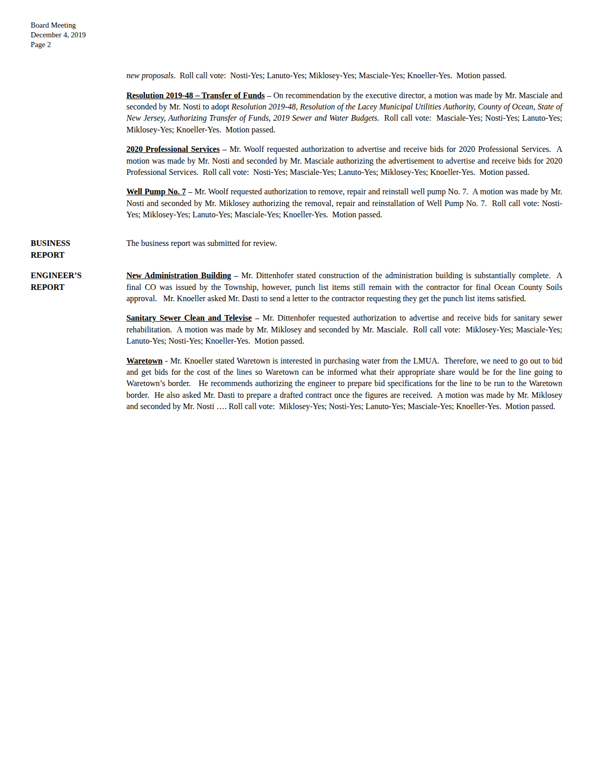Board Meeting
December 4, 2019
Page 2
new proposals. Roll call vote: Nosti-Yes; Lanuto-Yes; Miklosey-Yes; Masciale-Yes; Knoeller-Yes. Motion passed.
Resolution 2019-48 – Transfer of Funds – On recommendation by the executive director, a motion was made by Mr. Masciale and seconded by Mr. Nosti to adopt Resolution 2019-48, Resolution of the Lacey Municipal Utilities Authority, County of Ocean, State of New Jersey, Authorizing Transfer of Funds, 2019 Sewer and Water Budgets. Roll call vote: Masciale-Yes; Nosti-Yes; Lanuto-Yes; Miklosey-Yes; Knoeller-Yes. Motion passed.
2020 Professional Services – Mr. Woolf requested authorization to advertise and receive bids for 2020 Professional Services. A motion was made by Mr. Nosti and seconded by Mr. Masciale authorizing the advertisement to advertise and receive bids for 2020 Professional Services. Roll call vote: Nosti-Yes; Masciale-Yes; Lanuto-Yes; Miklosey-Yes; Knoeller-Yes. Motion passed.
Well Pump No. 7 – Mr. Woolf requested authorization to remove, repair and reinstall well pump No. 7. A motion was made by Mr. Nosti and seconded by Mr. Miklosey authorizing the removal, repair and reinstallation of Well Pump No. 7. Roll call vote: Nosti-Yes; Miklosey-Yes; Lanuto-Yes; Masciale-Yes; Knoeller-Yes. Motion passed.
BUSINESS
REPORT
The business report was submitted for review.
ENGINEER’S
REPORT
New Administration Building – Mr. Dittenhofer stated construction of the administration building is substantially complete. A final CO was issued by the Township, however, punch list items still remain with the contractor for final Ocean County Soils approval. Mr. Knoeller asked Mr. Dasti to send a letter to the contractor requesting they get the punch list items satisfied.
Sanitary Sewer Clean and Televise – Mr. Dittenhofer requested authorization to advertise and receive bids for sanitary sewer rehabilitation. A motion was made by Mr. Miklosey and seconded by Mr. Masciale. Roll call vote: Miklosey-Yes; Masciale-Yes; Lanuto-Yes; Nosti-Yes; Knoeller-Yes. Motion passed.
Waretown - Mr. Knoeller stated Waretown is interested in purchasing water from the LMUA. Therefore, we need to go out to bid and get bids for the cost of the lines so Waretown can be informed what their appropriate share would be for the line going to Waretown’s border. He recommends authorizing the engineer to prepare bid specifications for the line to be run to the Waretown border. He also asked Mr. Dasti to prepare a drafted contract once the figures are received. A motion was made by Mr. Miklosey and seconded by Mr. Nosti …. Roll call vote: Miklosey-Yes; Nosti-Yes; Lanuto-Yes; Masciale-Yes; Knoeller-Yes. Motion passed.